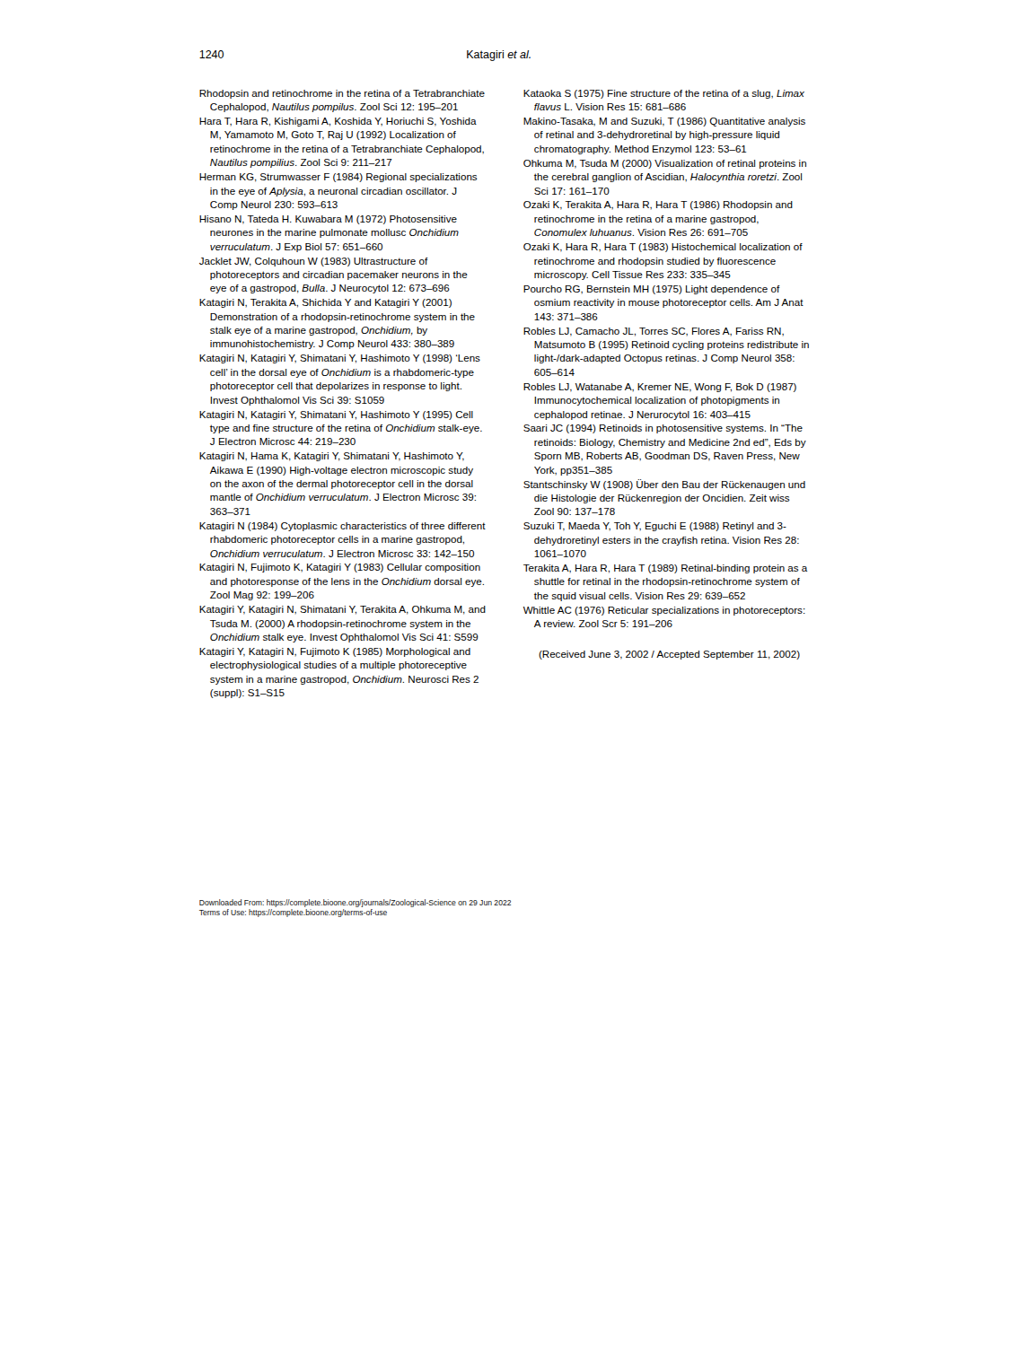1240
Katagiri et al.
Rhodopsin and retinochrome in the retina of a Tetrabranchiate Cephalopod, Nautilus pompilus. Zool Sci 12: 195–201
Hara T, Hara R, Kishigami A, Koshida Y, Horiuchi S, Yoshida M, Yamamoto M, Goto T, Raj U (1992) Localization of retinochrome in the retina of a Tetrabranchiate Cephalopod, Nautilus pompilius. Zool Sci 9: 211–217
Herman KG, Strumwasser F (1984) Regional specializations in the eye of Aplysia, a neuronal circadian oscillator. J Comp Neurol 230: 593–613
Hisano N, Tateda H. Kuwabara M (1972) Photosensitive neurones in the marine pulmonate mollusc Onchidium verruculatum. J Exp Biol 57: 651–660
Jacklet JW, Colquhoun W (1983) Ultrastructure of photoreceptors and circadian pacemaker neurons in the eye of a gastropod, Bulla. J Neurocytol 12: 673–696
Katagiri N, Terakita A, Shichida Y and Katagiri Y (2001) Demonstration of a rhodopsin-retinochrome system in the stalk eye of a marine gastropod, Onchidium, by immunohistochemistry. J Comp Neurol 433: 380–389
Katagiri N, Katagiri Y, Shimatani Y, Hashimoto Y (1998) ‘Lens cell’ in the dorsal eye of Onchidium is a rhabdomeric-type photoreceptor cell that depolarizes in response to light. Invest Ophthalomol Vis Sci 39: S1059
Katagiri N, Katagiri Y, Shimatani Y, Hashimoto Y (1995) Cell type and fine structure of the retina of Onchidium stalk-eye. J Electron Microsc 44: 219–230
Katagiri N, Hama K, Katagiri Y, Shimatani Y, Hashimoto Y, Aikawa E (1990) High-voltage electron microscopic study on the axon of the dermal photoreceptor cell in the dorsal mantle of Onchidium verruculatum. J Electron Microsc 39: 363–371
Katagiri N (1984) Cytoplasmic characteristics of three different rhabdomeric photoreceptor cells in a marine gastropod, Onchidium verruculatum. J Electron Microsc 33: 142–150
Katagiri N, Fujimoto K, Katagiri Y (1983) Cellular composition and photoresponse of the lens in the Onchidium dorsal eye. Zool Mag 92: 199–206
Katagiri Y, Katagiri N, Shimatani Y, Terakita A, Ohkuma M, and Tsuda M. (2000) A rhodopsin-retinochrome system in the Onchidium stalk eye. Invest Ophthalomol Vis Sci 41: S599
Katagiri Y, Katagiri N, Fujimoto K (1985) Morphological and electrophysiological studies of a multiple photoreceptive system in a marine gastropod, Onchidium. Neurosci Res 2 (suppl): S1–S15
Kataoka S (1975) Fine structure of the retina of a slug, Limax flavus L. Vision Res 15: 681–686
Makino-Tasaka, M and Suzuki, T (1986) Quantitative analysis of retinal and 3-dehydroretinal by high-pressure liquid chromatography. Method Enzymol 123: 53–61
Ohkuma M, Tsuda M (2000) Visualization of retinal proteins in the cerebral ganglion of Ascidian, Halocynthia roretzi. Zool Sci 17: 161–170
Ozaki K, Terakita A, Hara R, Hara T (1986) Rhodopsin and retinochrome in the retina of a marine gastropod, Conomulex luhuanus. Vision Res 26: 691–705
Ozaki K, Hara R, Hara T (1983) Histochemical localization of retinochrome and rhodopsin studied by fluorescence microscopy. Cell Tissue Res 233: 335–345
Pourcho RG, Bernstein MH (1975) Light dependence of osmium reactivity in mouse photoreceptor cells. Am J Anat 143: 371–386
Robles LJ, Camacho JL, Torres SC, Flores A, Fariss RN, Matsumoto B (1995) Retinoid cycling proteins redistribute in light-/dark-adapted Octopus retinas. J Comp Neurol 358: 605–614
Robles LJ, Watanabe A, Kremer NE, Wong F, Bok D (1987) Immunocytochemical localization of photopigments in cephalopod retinae. J Nerurocytol 16: 403–415
Saari JC (1994) Retinoids in photosensitive systems. In “The retinoids: Biology, Chemistry and Medicine 2nd ed”, Eds by Sporn MB, Roberts AB, Goodman DS, Raven Press, New York, pp351–385
Stantschinsky W (1908) Über den Bau der Rückenaugen und die Histologie der Rückenregion der Oncidien. Zeit wiss Zool 90: 137–178
Suzuki T, Maeda Y, Toh Y, Eguchi E (1988) Retinyl and 3-dehydroretinyl esters in the crayfish retina. Vision Res 28: 1061–1070
Terakita A, Hara R, Hara T (1989) Retinal-binding protein as a shuttle for retinal in the rhodopsin-retinochrome system of the squid visual cells. Vision Res 29: 639–652
Whittle AC (1976) Reticular specializations in photoreceptors: A review. Zool Scr 5: 191–206
(Received June 3, 2002 / Accepted September 11, 2002)
Downloaded From: https://complete.bioone.org/journals/Zoological-Science on 29 Jun 2022
Terms of Use: https://complete.bioone.org/terms-of-use